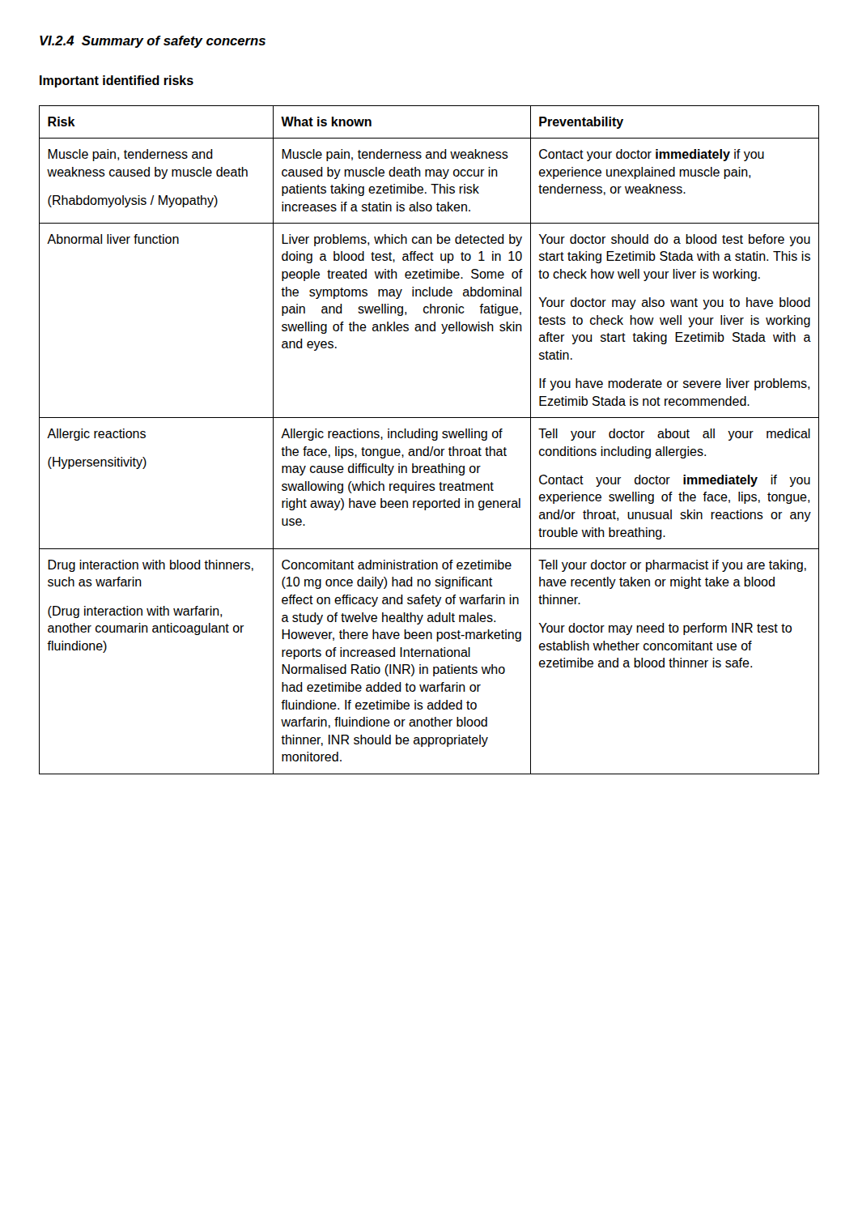VI.2.4 Summary of safety concerns
Important identified risks
| Risk | What is known | Preventability |
| --- | --- | --- |
| Muscle pain, tenderness and weakness caused by muscle death (Rhabdomyolysis / Myopathy) | Muscle pain, tenderness and weakness caused by muscle death may occur in patients taking ezetimibe. This risk increases if a statin is also taken. | Contact your doctor immediately if you experience unexplained muscle pain, tenderness, or weakness. |
| Abnormal liver function | Liver problems, which can be detected by doing a blood test, affect up to 1 in 10 people treated with ezetimibe. Some of the symptoms may include abdominal pain and swelling, chronic fatigue, swelling of the ankles and yellowish skin and eyes. | Your doctor should do a blood test before you start taking Ezetimib Stada with a statin. This is to check how well your liver is working. Your doctor may also want you to have blood tests to check how well your liver is working after you start taking Ezetimib Stada with a statin. If you have moderate or severe liver problems, Ezetimib Stada is not recommended. |
| Allergic reactions (Hypersensitivity) | Allergic reactions, including swelling of the face, lips, tongue, and/or throat that may cause difficulty in breathing or swallowing (which requires treatment right away) have been reported in general use. | Tell your doctor about all your medical conditions including allergies. Contact your doctor immediately if you experience swelling of the face, lips, tongue, and/or throat, unusual skin reactions or any trouble with breathing. |
| Drug interaction with blood thinners, such as warfarin (Drug interaction with warfarin, another coumarin anticoagulant or fluindione) | Concomitant administration of ezetimibe (10 mg once daily) had no significant effect on efficacy and safety of warfarin in a study of twelve healthy adult males. However, there have been post-marketing reports of increased International Normalised Ratio (INR) in patients who had ezetimibe added to warfarin or fluindione. If ezetimibe is added to warfarin, fluindione or another blood thinner, INR should be appropriately monitored. | Tell your doctor or pharmacist if you are taking, have recently taken or might take a blood thinner. Your doctor may need to perform INR test to establish whether concomitant use of ezetimibe and a blood thinner is safe. |